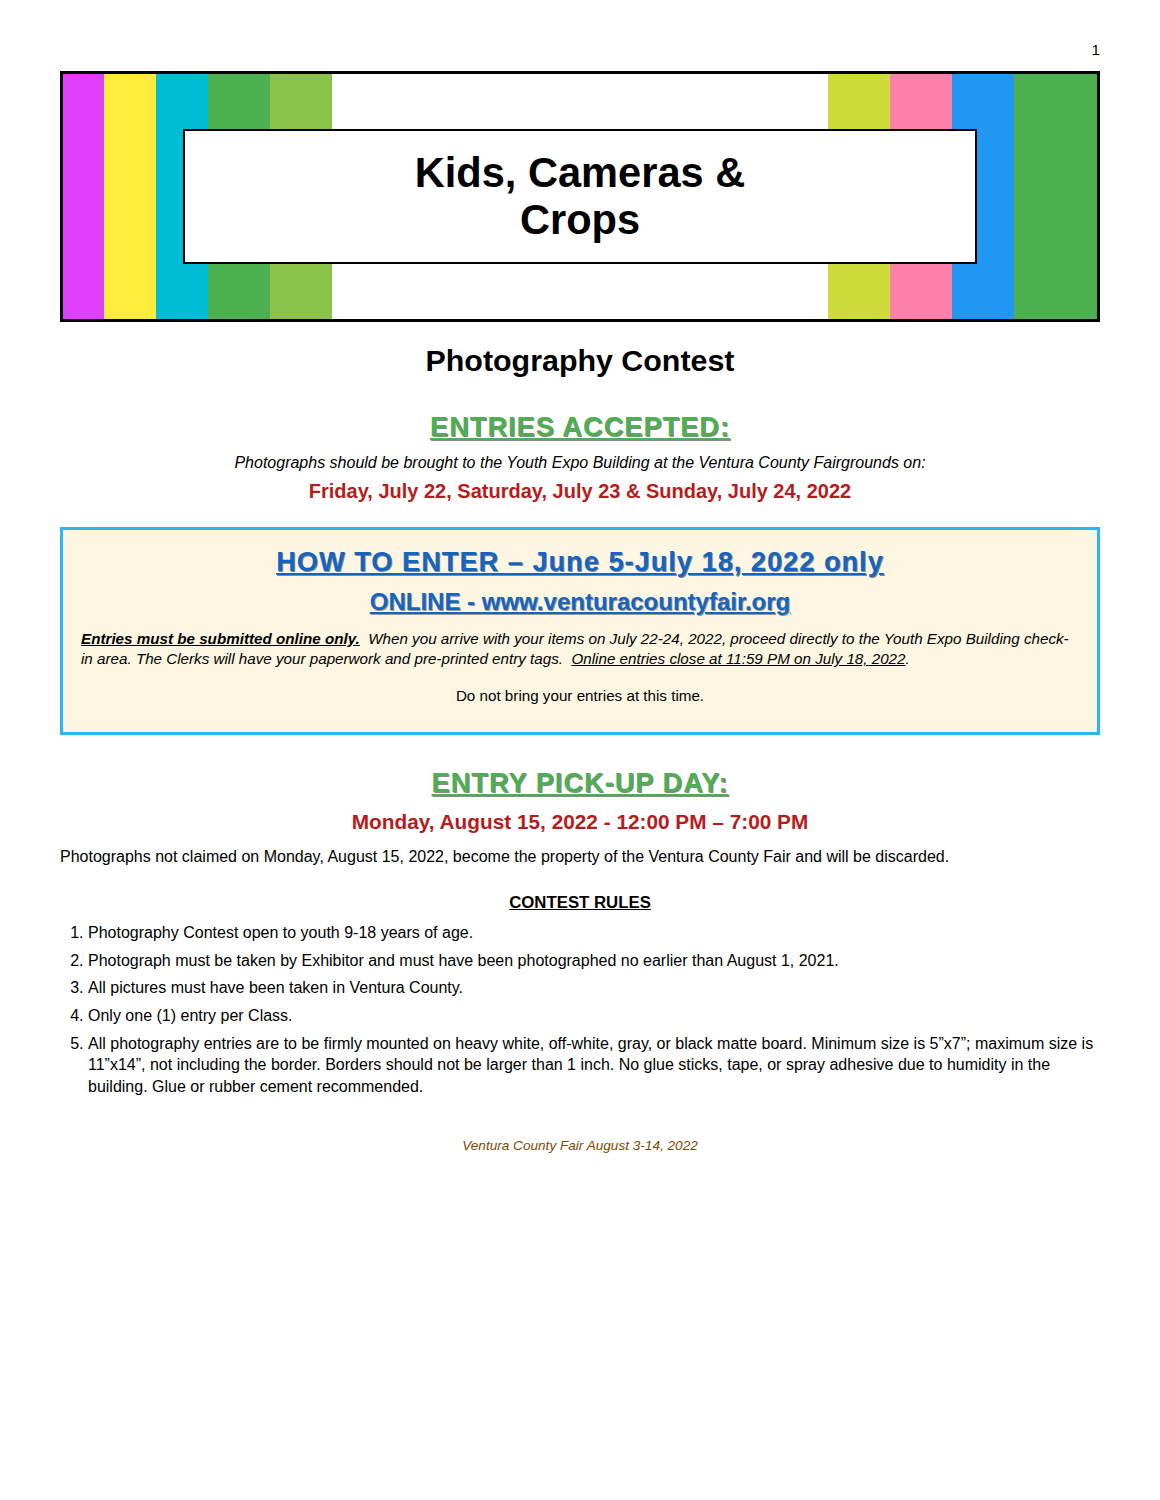1
Kids, Cameras &
Crops
Photography Contest
ENTRIES ACCEPTED:
Photographs should be brought to the Youth Expo Building at the Ventura County Fairgrounds on:
Friday, July 22, Saturday, July 23 & Sunday, July 24, 2022
HOW TO ENTER – June 5-July 18, 2022 only
ONLINE - www.venturacountyfair.org
Entries must be submitted online only. When you arrive with your items on July 22-24, 2022, proceed directly to the Youth Expo Building check-in area. The Clerks will have your paperwork and pre-printed entry tags. Online entries close at 11:59 PM on July 18, 2022.
Do not bring your entries at this time.
ENTRY PICK-UP DAY:
Monday, August 15, 2022 - 12:00 PM – 7:00 PM
Photographs not claimed on Monday, August 15, 2022, become the property of the Ventura County Fair and will be discarded.
CONTEST RULES
Photography Contest open to youth 9-18 years of age.
Photograph must be taken by Exhibitor and must have been photographed no earlier than August 1, 2021.
All pictures must have been taken in Ventura County.
Only one (1) entry per Class.
All photography entries are to be firmly mounted on heavy white, off-white, gray, or black matte board. Minimum size is 5”x7”; maximum size is 11”x14”, not including the border. Borders should not be larger than 1 inch. No glue sticks, tape, or spray adhesive due to humidity in the building. Glue or rubber cement recommended.
Ventura County Fair August 3-14, 2022